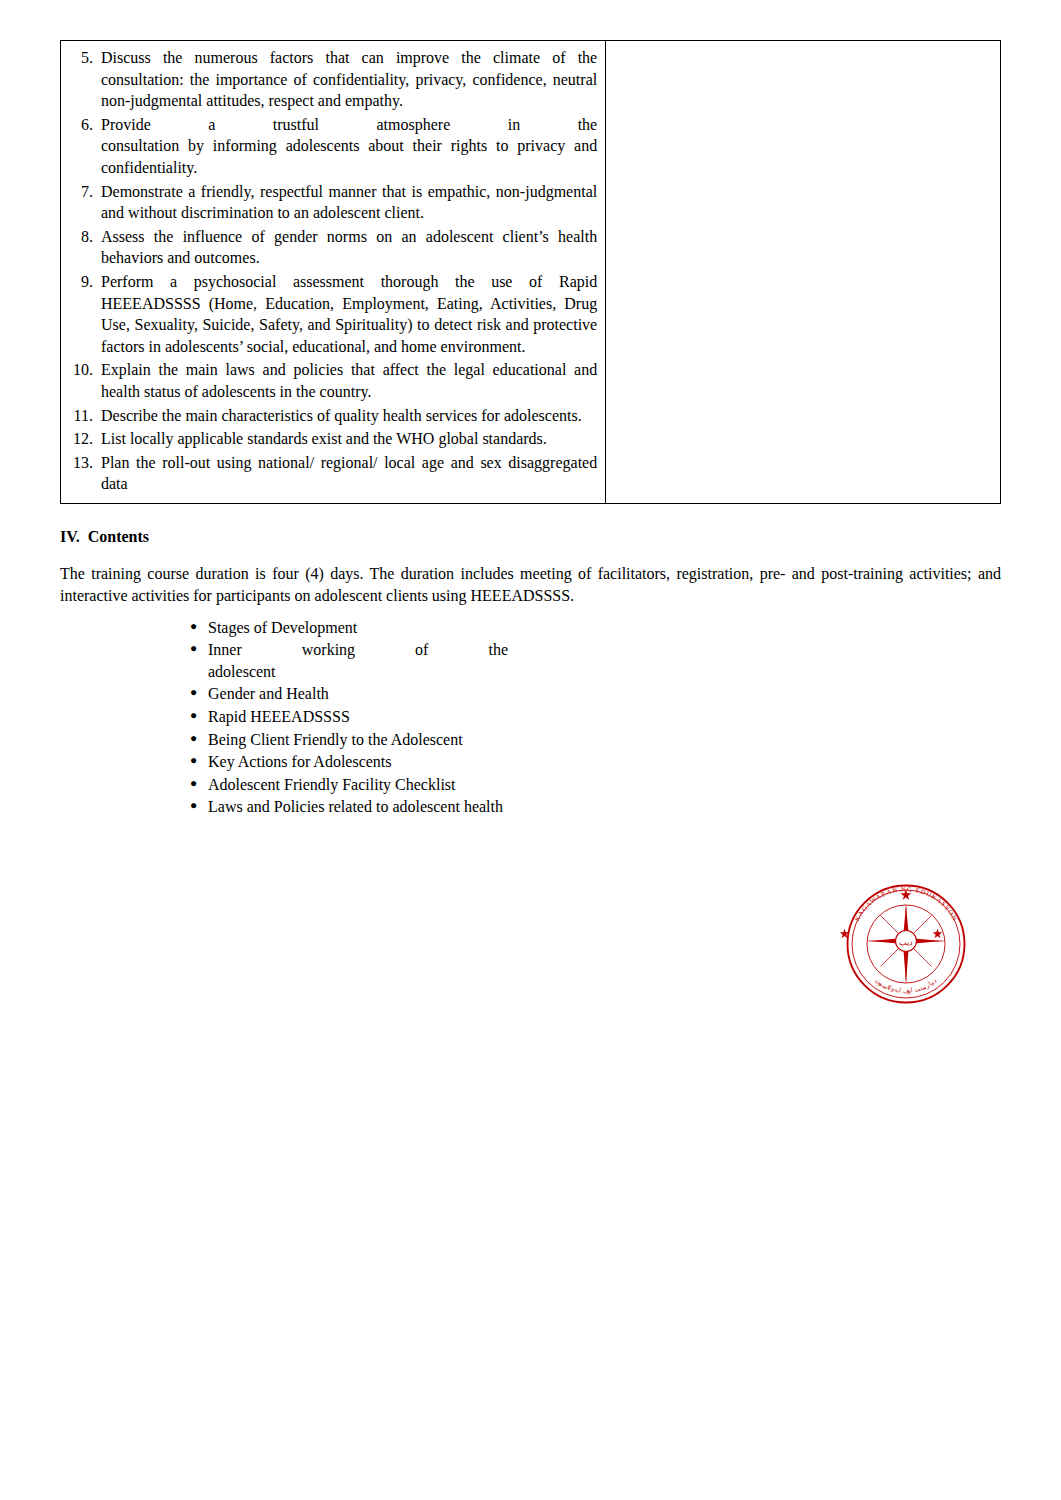| Discuss the numerous factors that can improve the climate of the consultation: the importance of confidentiality, privacy, confidence, neutral non-judgmental attitudes, respect and empathy. Provide a trustful atmosphere in the consultation by informing adolescents about their rights to privacy and confidentiality. Demonstrate a friendly, respectful manner that is empathic, non-judgmental and without discrimination to an adolescent client. Assess the influence of gender norms on an adolescent client’s health behaviors and outcomes. Perform a psychosocial assessment thorough the use of Rapid HEEEADSSSS (Home, Education, Employment, Eating, Activities, Drug Use, Sexuality, Suicide, Safety, and Spirituality) to detect risk and protective factors in adolescents’ social, educational, and home environment. Explain the main laws and policies that affect the legal educational and health status of adolescents in the country. Describe the main characteristics of quality health services for adolescents. List locally applicable standards exist and the WHO global standards. Plan the roll-out using national/ regional/ local age and sex disaggregated data | |
IV. Contents
The training course duration is four (4) days. The duration includes meeting of facilitators, registration, pre- and post-training activities; and interactive activities for participants on adolescent clients using HEEEADSSSS.
Stages of Development
Inner working of the adolescent
Gender and Health
Rapid HEEEADSSSS
Being Client Friendly to the Adolescent
Key Actions for Adolescents
Adolescent Friendly Facility Checklist
Laws and Policies related to adolescent health
KAGAWARAN NG EDUKASYON ديپارتمنت اوف ايدوكاسيون ديپ